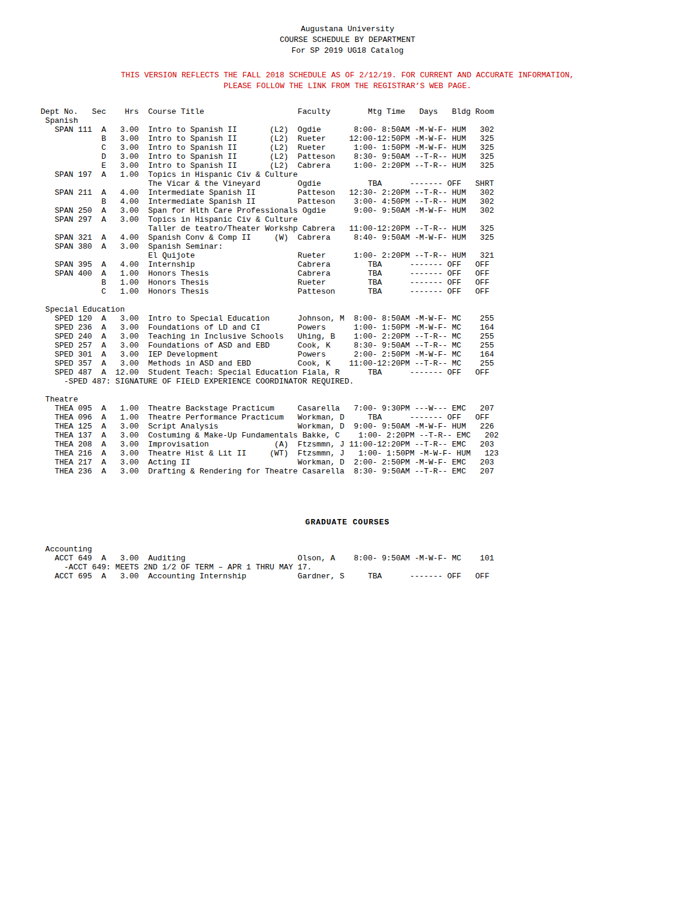Augustana University
COURSE SCHEDULE BY DEPARTMENT
For SP 2019 UG18 Catalog
THIS VERSION REFLECTS THE FALL 2018 SCHEDULE AS OF 2/12/19. FOR CURRENT AND ACCURATE INFORMATION,
PLEASE FOLLOW THE LINK FROM THE REGISTRAR’S WEB PAGE.
 Dept No.   Sec    Hrs  Course Title                    Faculty        Mtg Time   Days   Bldg Room
  Spanish
    SPAN 111  A   3.00  Intro to Spanish II       (L2)  Ogdie       8:00- 8:50AM -M-W-F- HUM   302
              B   3.00  Intro to Spanish II       (L2)  Rueter     12:00-12:50PM -M-W-F- HUM   325
              C   3.00  Intro to Spanish II       (L2)  Rueter      1:00- 1:50PM -M-W-F- HUM   325
              D   3.00  Intro to Spanish II       (L2)  Patteson    8:30- 9:50AM --T-R-- HUM   325
              E   3.00  Intro to Spanish II       (L2)  Cabrera     1:00- 2:20PM --T-R-- HUM   325
    SPAN 197  A   1.00  Topics in Hispanic Civ & Culture
                        The Vicar & the Vineyard        Ogdie          TBA      ------- OFF   SHRT
    SPAN 211  A   4.00  Intermediate Spanish II         Patteson   12:30- 2:20PM --T-R-- HUM   302
              B   4.00  Intermediate Spanish II         Patteson    3:00- 4:50PM --T-R-- HUM   302
    SPAN 250  A   3.00  Span for Hlth Care Professionals Ogdie      9:00- 9:50AM -M-W-F- HUM   302
    SPAN 297  A   3.00  Topics in Hispanic Civ & Culture
                        Taller de teatro/Theater Workshp Cabrera   11:00-12:20PM --T-R-- HUM   325
    SPAN 321  A   4.00  Spanish Conv & Comp II     (W)  Cabrera     8:40- 9:50AM -M-W-F- HUM   325
    SPAN 380  A   3.00  Spanish Seminar:
                        El Quijote                      Rueter      1:00- 2:20PM --T-R-- HUM   321
    SPAN 395  A   4.00  Internship                      Cabrera        TBA      ------- OFF   OFF
    SPAN 400  A   1.00  Honors Thesis                   Cabrera        TBA      ------- OFF   OFF
              B   1.00  Honors Thesis                   Rueter         TBA      ------- OFF   OFF
              C   1.00  Honors Thesis                   Patteson       TBA      ------- OFF   OFF
  Special Education
    SPED 120  A   3.00  Intro to Special Education      Johnson, M  8:00- 8:50AM -M-W-F- MC    255
    SPED 236  A   3.00  Foundations of LD and CI        Powers      1:00- 1:50PM -M-W-F- MC    164
    SPED 240  A   3.00  Teaching in Inclusive Schools   Uhing, B    1:00- 2:20PM --T-R-- MC    255
    SPED 257  A   3.00  Foundations of ASD and EBD      Cook, K     8:30- 9:50AM --T-R-- MC    255
    SPED 301  A   3.00  IEP Development                 Powers      2:00- 2:50PM -M-W-F- MC    164
    SPED 357  A   3.00  Methods in ASD and EBD          Cook, K    11:00-12:20PM --T-R-- MC    255
    SPED 487  A  12.00  Student Teach: Special Education Fiala, R      TBA      ------- OFF   OFF
      -SPED 487: SIGNATURE OF FIELD EXPERIENCE COORDINATOR REQUIRED.
  Theatre
    THEA 095  A   1.00  Theatre Backstage Practicum     Casarella   7:00- 9:30PM ---W--- EMC   207
    THEA 096  A   1.00  Theatre Performance Practicum   Workman, D     TBA      ------- OFF   OFF
    THEA 125  A   3.00  Script Analysis                 Workman, D  9:00- 9:50AM -M-W-F- HUM   226
    THEA 137  A   3.00  Costuming & Make-Up Fundamentals Bakke, C    1:00- 2:20PM --T-R-- EMC   202
    THEA 208  A   3.00  Improvisation              (A)  Ftzsmmn, J 11:00-12:20PM --T-R-- EMC   203
    THEA 216  A   3.00  Theatre Hist & Lit II     (WT)  Ftzsmmn, J   1:00- 1:50PM -M-W-F- HUM   123
    THEA 217  A   3.00  Acting II                       Workman, D  2:00- 2:50PM -M-W-F- EMC   203
    THEA 236  A   3.00  Drafting & Rendering for Theatre Casarella  8:30- 9:50AM --T-R-- EMC   207
GRADUATE COURSES
  Accounting
    ACCT 649  A   3.00  Auditing                        Olson, A    8:00- 9:50AM -M-W-F- MC    101
      -ACCT 649: MEETS 2ND 1/2 OF TERM – APR 1 THRU MAY 17.
    ACCT 695  A   3.00  Accounting Internship           Gardner, S     TBA      ------- OFF   OFF